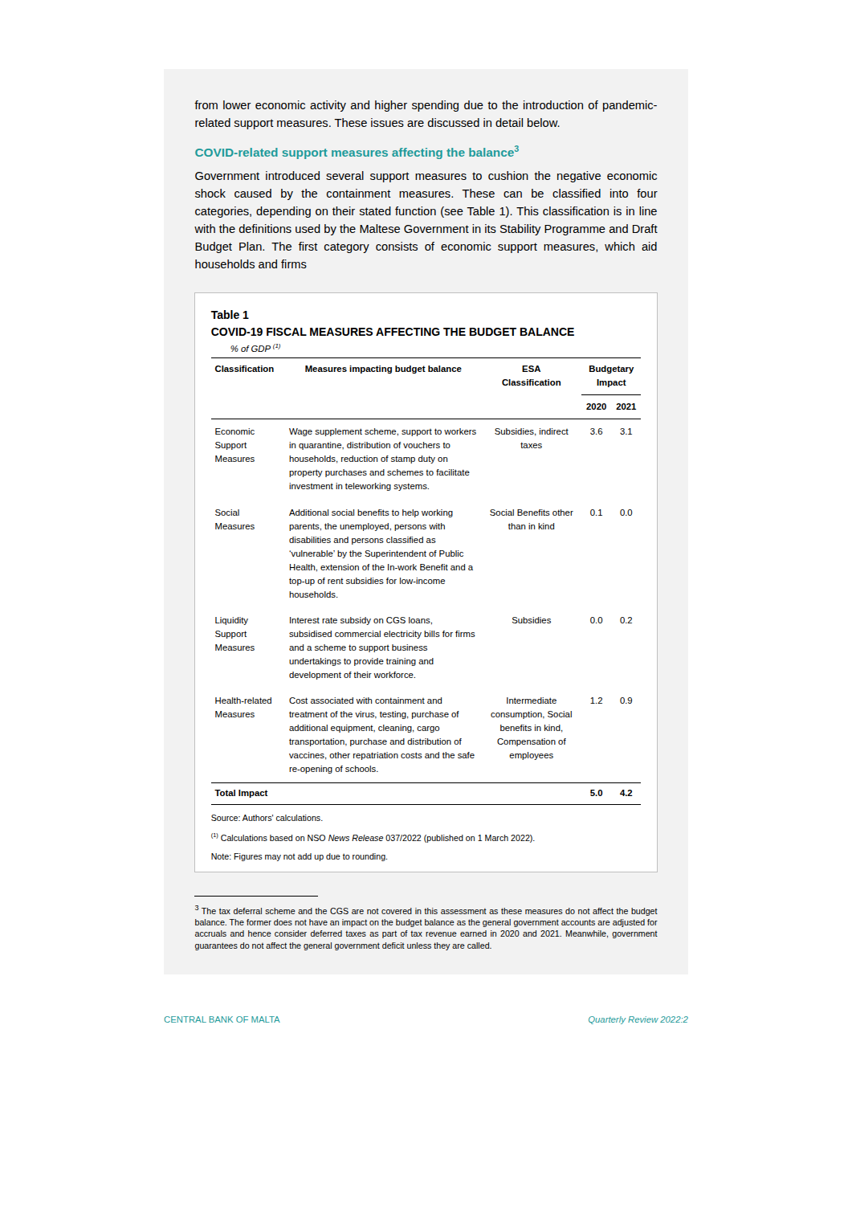from lower economic activity and higher spending due to the introduction of pandemic-related support measures. These issues are discussed in detail below.
COVID-related support measures affecting the balance3
Government introduced several support measures to cushion the negative economic shock caused by the containment measures. These can be classified into four categories, depending on their stated function (see Table 1). This classification is in line with the definitions used by the Maltese Government in its Stability Programme and Draft Budget Plan. The first category consists of economic support measures, which aid households and firms
Table 1
COVID-19 FISCAL MEASURES AFFECTING THE BUDGET BALANCE
% of GDP (1)
| Classification | Measures impacting budget balance | ESA Classification | Budgetary Impact |
| --- | --- | --- | --- |
| 2020 | 2021 |
| Economic Support Measures | Wage supplement scheme, support to workers in quarantine, distribution of vouchers to households, reduction of stamp duty on property purchases and schemes to facilitate investment in teleworking systems. | Subsidies, indirect taxes | 3.6 | 3.1 |
| Social Measures | Additional social benefits to help working parents, the unemployed, persons with disabilities and persons classified as ‘vulnerable’ by the Superintendent of Public Health, extension of the In-work Benefit and a top-up of rent subsidies for low-income households. | Social Benefits other than in kind | 0.1 | 0.0 |
| Liquidity Support Measures | Interest rate subsidy on CGS loans, subsidised commercial electricity bills for firms and a scheme to support business undertakings to provide training and development of their workforce. | Subsidies | 0.0 | 0.2 |
| Health-related Measures | Cost associated with containment and treatment of the virus, testing, purchase of additional equipment, cleaning, cargo transportation, purchase and distribution of vaccines, other repatriation costs and the safe re-opening of schools. | Intermediate consumption, Social benefits in kind, Compensation of employees | 1.2 | 0.9 |
| Total Impact | | | 5.0 | 4.2 |
Source: Authors' calculations.
(1) Calculations based on NSO News Release 037/2022 (published on 1 March 2022).
Note: Figures may not add up due to rounding.
3 The tax deferral scheme and the CGS are not covered in this assessment as these measures do not affect the budget balance. The former does not have an impact on the budget balance as the general government accounts are adjusted for accruals and hence consider deferred taxes as part of tax revenue earned in 2020 and 2021. Meanwhile, government guarantees do not affect the general government deficit unless they are called.
CENTRAL BANK OF MALTA
Quarterly Review 2022:2